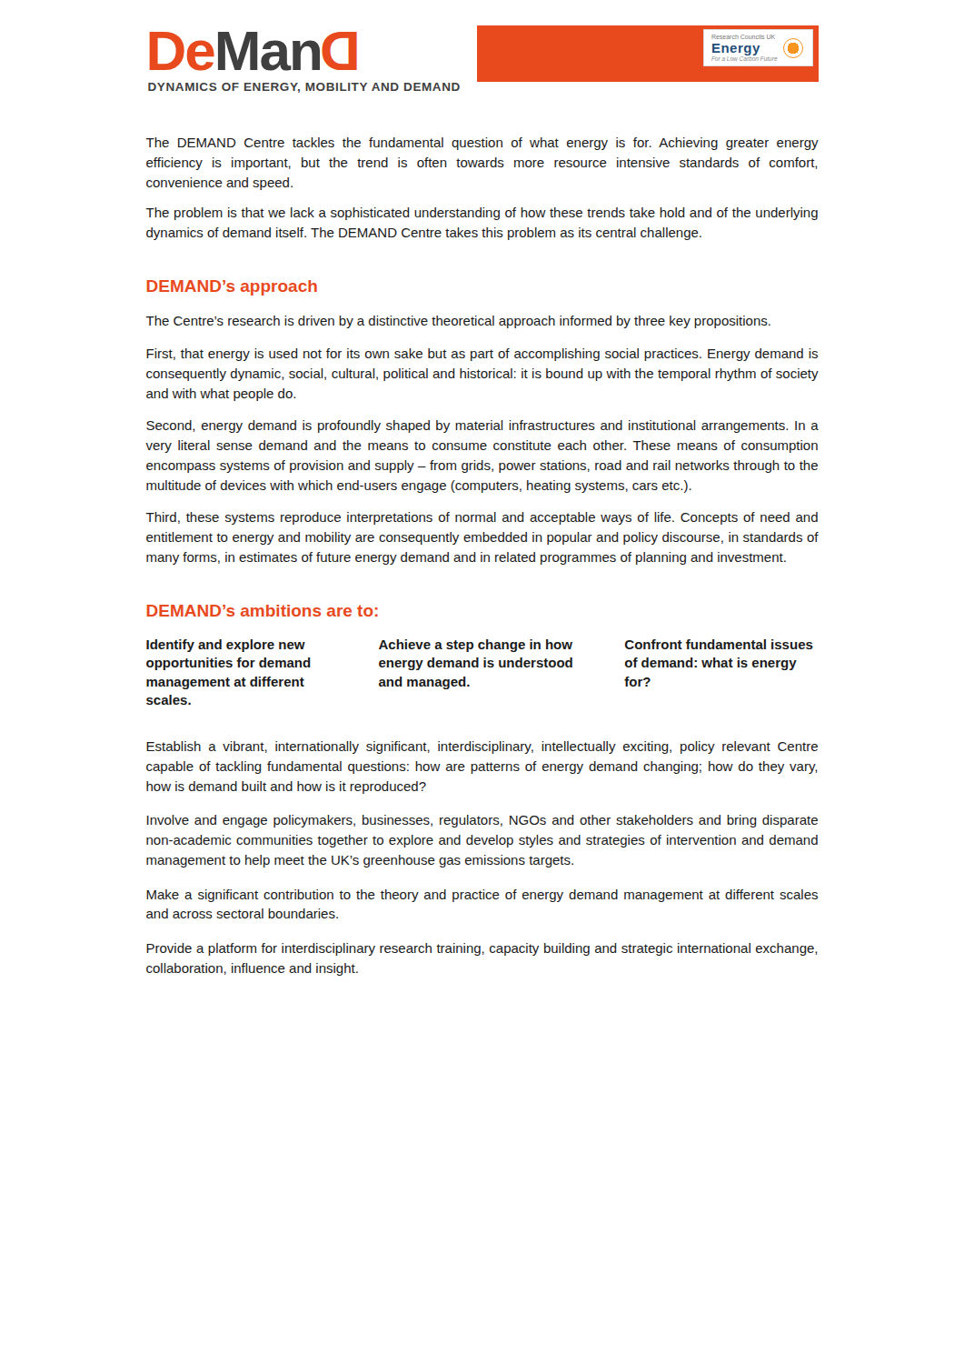DeManD
DYNAMICS OF ENERGY, MOBILITY AND DEMAND
Research Councils UK Energy For a Low Carbon Future
The DEMAND Centre tackles the fundamental question of what energy is for. Achieving greater energy efficiency is important, but the trend is often towards more resource intensive standards of comfort, convenience and speed.
The problem is that we lack a sophisticated understanding of how these trends take hold and of the underlying dynamics of demand itself. The DEMAND Centre takes this problem as its central challenge.
DEMAND’s approach
The Centre’s research is driven by a distinctive theoretical approach informed by three key propositions.
First, that energy is used not for its own sake but as part of accomplishing social practices. Energy demand is consequently dynamic, social, cultural, political and historical: it is bound up with the temporal rhythm of society and with what people do.
Second, energy demand is profoundly shaped by material infrastructures and institutional arrangements. In a very literal sense demand and the means to consume constitute each other. These means of consumption encompass systems of provision and supply – from grids, power stations, road and rail networks through to the multitude of devices with which end-users engage (computers, heating systems, cars etc.).
Third, these systems reproduce interpretations of normal and acceptable ways of life. Concepts of need and entitlement to energy and mobility are consequently embedded in popular and policy discourse, in standards of many forms, in estimates of future energy demand and in related programmes of planning and investment.
DEMAND’s ambitions are to:
Identify and explore new opportunities for demand management at different scales.
Achieve a step change in how energy demand is understood and managed.
Confront fundamental issues of demand: what is energy for?
Establish a vibrant, internationally significant, interdisciplinary, intellectually exciting, policy relevant Centre capable of tackling fundamental questions: how are patterns of energy demand changing; how do they vary, how is demand built and how is it reproduced?
Involve and engage policymakers, businesses, regulators, NGOs and other stakeholders and bring disparate non-academic communities together to explore and develop styles and strategies of intervention and demand management to help meet the UK’s greenhouse gas emissions targets.
Make a significant contribution to the theory and practice of energy demand management at different scales and across sectoral boundaries.
Provide a platform for interdisciplinary research training, capacity building and strategic international exchange, collaboration, influence and insight.